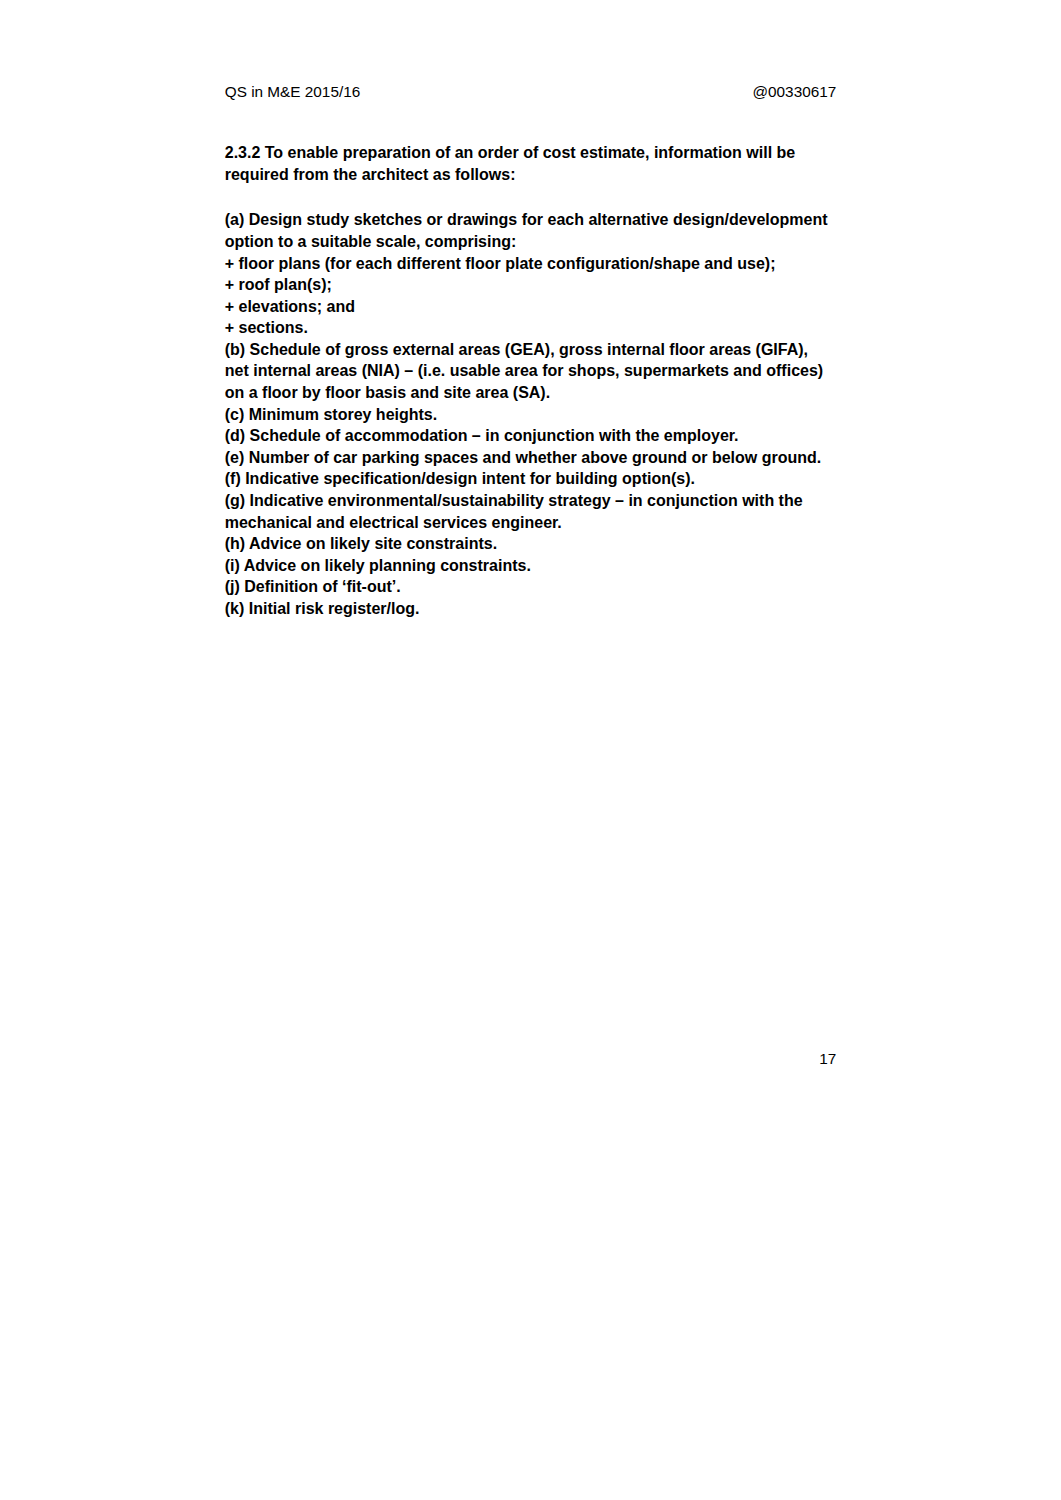QS in M&E 2015/16
@00330617
2.3.2 To enable preparation of an order of cost estimate, information will be required from the architect as follows:
(a) Design study sketches or drawings for each alternative design/development option to a suitable scale, comprising:
+ floor plans (for each different floor plate configuration/shape and use);
+ roof plan(s);
+ elevations; and
+ sections.
(b) Schedule of gross external areas (GEA), gross internal floor areas (GIFA), net internal areas (NIA) – (i.e. usable area for shops, supermarkets and offices) on a floor by floor basis and site area (SA).
(c) Minimum storey heights.
(d) Schedule of accommodation – in conjunction with the employer.
(e) Number of car parking spaces and whether above ground or below ground.
(f) Indicative specification/design intent for building option(s).
(g) Indicative environmental/sustainability strategy – in conjunction with the mechanical and electrical services engineer.
(h) Advice on likely site constraints.
(i) Advice on likely planning constraints.
(j) Definition of ‘fit-out’.
(k) Initial risk register/log.
17